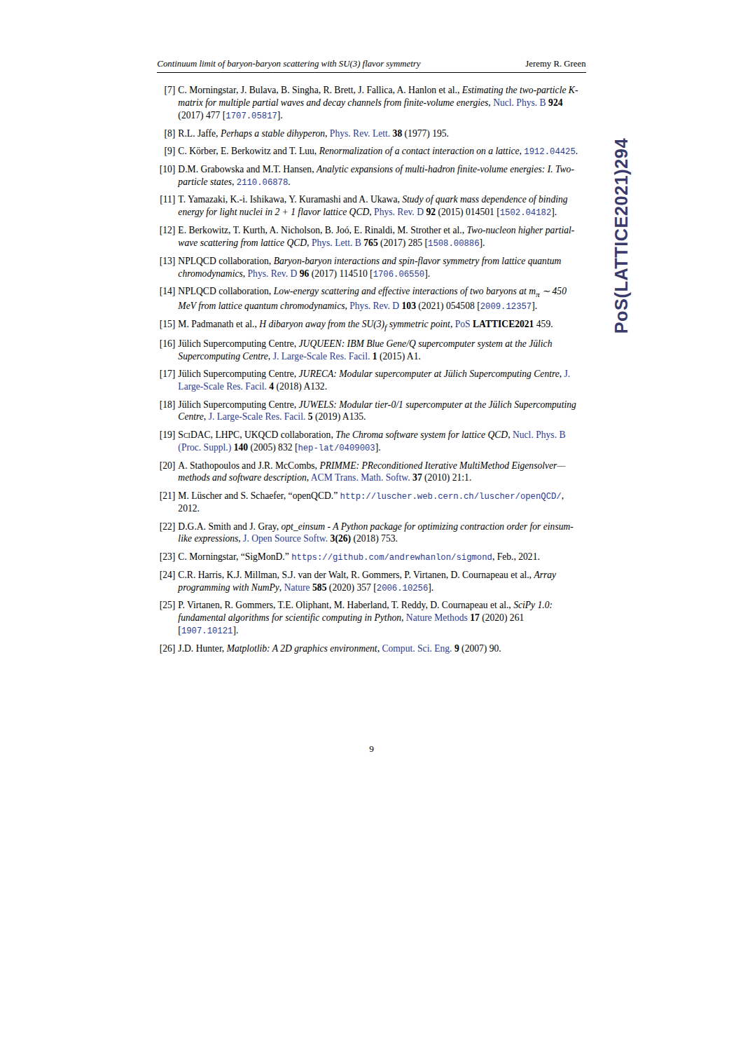Continuum limit of baryon-baryon scattering with SU(3) flavor symmetry Jeremy R. Green
PoS(LATTICE2021)294
[7] C. Morningstar, J. Bulava, B. Singha, R. Brett, J. Fallica, A. Hanlon et al., Estimating the two-particle K-matrix for multiple partial waves and decay channels from finite-volume energies, Nucl. Phys. B 924 (2017) 477 [1707.05817].
[8] R.L. Jaffe, Perhaps a stable dihyperon, Phys. Rev. Lett. 38 (1977) 195.
[9] C. Körber, E. Berkowitz and T. Luu, Renormalization of a contact interaction on a lattice, 1912.04425.
[10] D.M. Grabowska and M.T. Hansen, Analytic expansions of multi-hadron finite-volume energies: I. Two-particle states, 2110.06878.
[11] T. Yamazaki, K.-i. Ishikawa, Y. Kuramashi and A. Ukawa, Study of quark mass dependence of binding energy for light nuclei in 2 + 1 flavor lattice QCD, Phys. Rev. D 92 (2015) 014501 [1502.04182].
[12] E. Berkowitz, T. Kurth, A. Nicholson, B. Joó, E. Rinaldi, M. Strother et al., Two-nucleon higher partial-wave scattering from lattice QCD, Phys. Lett. B 765 (2017) 285 [1508.00886].
[13] NPLQCD collaboration, Baryon-baryon interactions and spin-flavor symmetry from lattice quantum chromodynamics, Phys. Rev. D 96 (2017) 114510 [1706.06550].
[14] NPLQCD collaboration, Low-energy scattering and effective interactions of two baryons at mπ ∼ 450 MeV from lattice quantum chromodynamics, Phys. Rev. D 103 (2021) 054508 [2009.12357].
[15] M. Padmanath et al., H dibaryon away from the SU(3)f symmetric point, PoS LATTICE2021 459.
[16] Jülich Supercomputing Centre, JUQUEEN: IBM Blue Gene/Q supercomputer system at the Jülich Supercomputing Centre, J. Large-Scale Res. Facil. 1 (2015) A1.
[17] Jülich Supercomputing Centre, JURECA: Modular supercomputer at Jülich Supercomputing Centre, J. Large-Scale Res. Facil. 4 (2018) A132.
[18] Jülich Supercomputing Centre, JUWELS: Modular tier-0/1 supercomputer at the Jülich Supercomputing Centre, J. Large-Scale Res. Facil. 5 (2019) A135.
[19] Sci DAC, LHPC, UKQCD collaboration, The Chroma software system for lattice QCD, Nucl. Phys. B (Proc. Suppl.) 140 (2005) 832 [hep-lat/0409003].
[20] A. Stathopoulos and J.R. McCombs, PRIMME: PReconditioned Iterative MultiMethod Eigensolver—methods and software description, ACM Trans. Math. Softw. 37 (2010) 21:1.
[21] M. Lüscher and S. Schaefer, “openQCD.” http://luscher.web.cern.ch/luscher/openQCD/, 2012.
[22] D.G.A. Smith and J. Gray, opt_einsum - A Python package for optimizing contraction order for einsum-like expressions, J. Open Source Softw. 3(26) (2018) 753.
[23] C. Morningstar, “SigMonD.” https://github.com/andrewhanlon/sigmond, Feb., 2021.
[24] C.R. Harris, K.J. Millman, S.J. van der Walt, R. Gommers, P. Virtanen, D. Cournapeau et al., Array programming with NumPy, Nature 585 (2020) 357 [2006.10256].
[25] P. Virtanen, R. Gommers, T.E. Oliphant, M. Haberland, T. Reddy, D. Cournapeau et al., SciPy 1.0: fundamental algorithms for scientific computing in Python, Nature Methods 17 (2020) 261 [1907.10121].
[26] J.D. Hunter, Matplotlib: A 2D graphics environment, Comput. Sci. Eng. 9 (2007) 90.
9